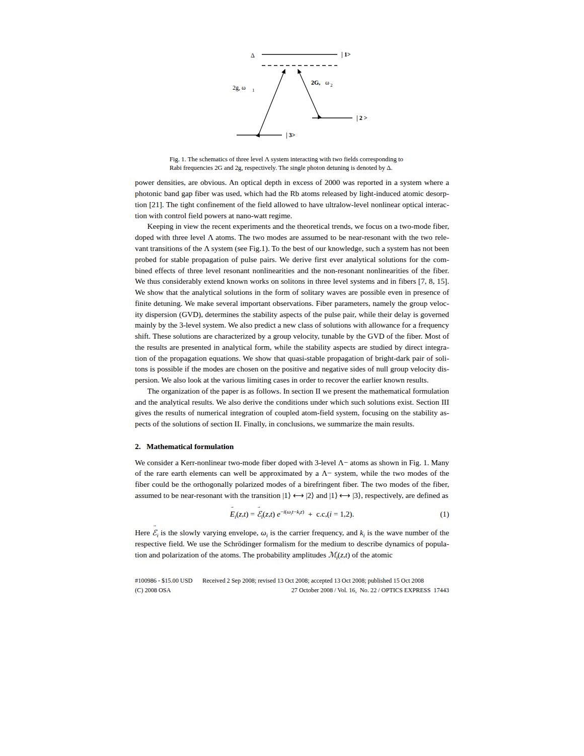| 1> Δ | 2 > | 3> 2g, ω 1 2G, ω 2
Fig. 1. The schematics of three level Λ system interacting with two fields corresponding to Rabi frequencies 2G and 2g, respectively. The single photon detuning is denoted by Δ.
power densities, are obvious. An optical depth in excess of 2000 was reported in a system where a photonic band gap fiber was used, which had the Rb atoms released by light-induced atomic desorption [21]. The tight confinement of the field allowed to have ultralow-level nonlinear optical interaction with control field powers at nano-watt regime.
Keeping in view the recent experiments and the theoretical trends, we focus on a two-mode fiber, doped with three level Λ atoms. The two modes are assumed to be near-resonant with the two relevant transitions of the Λ system (see Fig.1). To the best of our knowledge, such a system has not been probed for stable propagation of pulse pairs. We derive first ever analytical solutions for the combined effects of three level resonant nonlinearities and the non-resonant nonlinearities of the fiber. We thus considerably extend known works on solitons in three level systems and in fibers [7, 8, 15]. We show that the analytical solutions in the form of solitary waves are possible even in presence of finite detuning. We make several important observations. Fiber parameters, namely the group velocity dispersion (GVD), determines the stability aspects of the pulse pair, while their delay is governed mainly by the 3-level system. We also predict a new class of solutions with allowance for a frequency shift. These solutions are characterized by a group velocity, tunable by the GVD of the fiber. Most of the results are presented in analytical form, while the stability aspects are studied by direct integration of the propagation equations. We show that quasi-stable propagation of bright-dark pair of solitons is possible if the modes are chosen on the positive and negative sides of null group velocity dispersion. We also look at the various limiting cases in order to recover the earlier known results.
The organization of the paper is as follows. In section II we present the mathematical formulation and the analytical results. We also derive the conditions under which such solutions exist. Section III gives the results of numerical integration of coupled atom-field system, focusing on the stability aspects of the solutions of section II. Finally, in conclusions, we summarize the main results.
2. Mathematical formulation
We consider a Kerr-nonlinear two-mode fiber doped with 3-level Λ− atoms as shown in Fig. 1. Many of the rare earth elements can well be approximated by a Λ− system, while the two modes of the fiber could be the orthogonally polarized modes of a birefringent fiber. The two modes of the fiber, assumed to be near-resonant with the transition |1⟩ ⟷ |2⟩ and |1⟩ ⟷ |3⟩, respectively, are defined as
Ei(z,t) = ℰi(z,t) e−i(ωit−kiz) + c.c,(i = 1,2). (1)
Here ℰi is the slowly varying envelope, ωi is the carrier frequency, and ki is the wave number of the respective field. We use the Schrödinger formalism for the medium to describe dynamics of population and polarization of the atoms. The probability amplitudes ℳi(z,t) of the atomic
#100986 - $15.00 USD Received 2 Sep 2008; revised 13 Oct 2008; accepted 13 Oct 2008; published 15 Oct 2008
(C) 2008 OSA 27 October 2008 / Vol. 16, No. 22 / OPTICS EXPRESS 17443